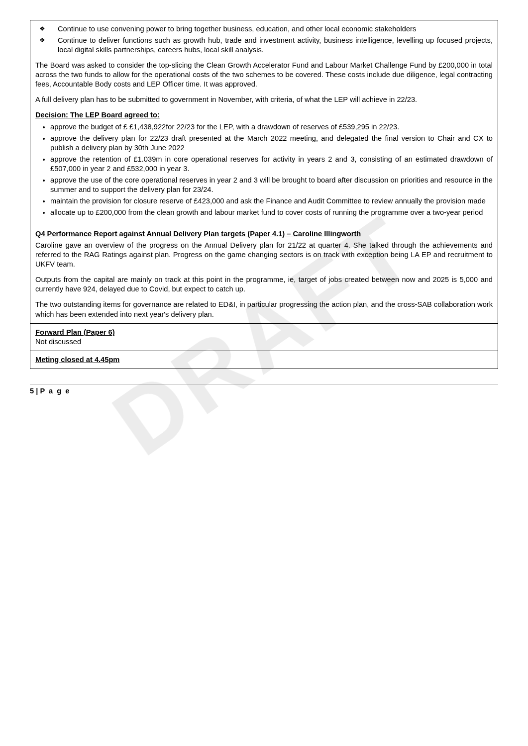DRAFT
Continue to use convening power to bring together business, education, and other local economic stakeholders
Continue to deliver functions such as growth hub, trade and investment activity, business intelligence, levelling up focused projects, local digital skills partnerships, careers hubs, local skill analysis.
The Board was asked to consider the top-slicing the Clean Growth Accelerator Fund and Labour Market Challenge Fund by £200,000 in total across the two funds to allow for the operational costs of the two schemes to be covered. These costs include due diligence, legal contracting fees, Accountable Body costs and LEP Officer time. It was approved.
A full delivery plan has to be submitted to government in November, with criteria, of what the LEP will achieve in 22/23.
Decision: The LEP Board agreed to:
approve the budget of £ £1,438,922for 22/23 for the LEP, with a drawdown of reserves of £539,295 in 22/23.
approve the delivery plan for 22/23 draft presented at the March 2022 meeting, and delegated the final version to Chair and CX to publish a delivery plan by 30th June 2022
approve the retention of £1.039m in core operational reserves for activity in years 2 and 3, consisting of an estimated drawdown of £507,000 in year 2 and £532,000 in year 3.
approve the use of the core operational reserves in year 2 and 3 will be brought to board after discussion on priorities and resource in the summer and to support the delivery plan for 23/24.
maintain the provision for closure reserve of £423,000 and ask the Finance and Audit Committee to review annually the provision made
allocate up to £200,000 from the clean growth and labour market fund to cover costs of running the programme over a two-year period
Q4 Performance Report against Annual Delivery Plan targets (Paper 4.1) – Caroline Illingworth
Caroline gave an overview of the progress on the Annual Delivery plan for 21/22 at quarter 4. She talked through the achievements and referred to the RAG Ratings against plan. Progress on the game changing sectors is on track with exception being LA EP and recruitment to UKFV team.
Outputs from the capital are mainly on track at this point in the programme, ie, target of jobs created between now and 2025 is 5,000 and currently have 924, delayed due to Covid, but expect to catch up.
The two outstanding items for governance are related to ED&I, in particular progressing the action plan, and the cross-SAB collaboration work which has been extended into next year's delivery plan.
Forward Plan (Paper 6)
Not discussed
Meting closed at 4.45pm
5 | P a g e